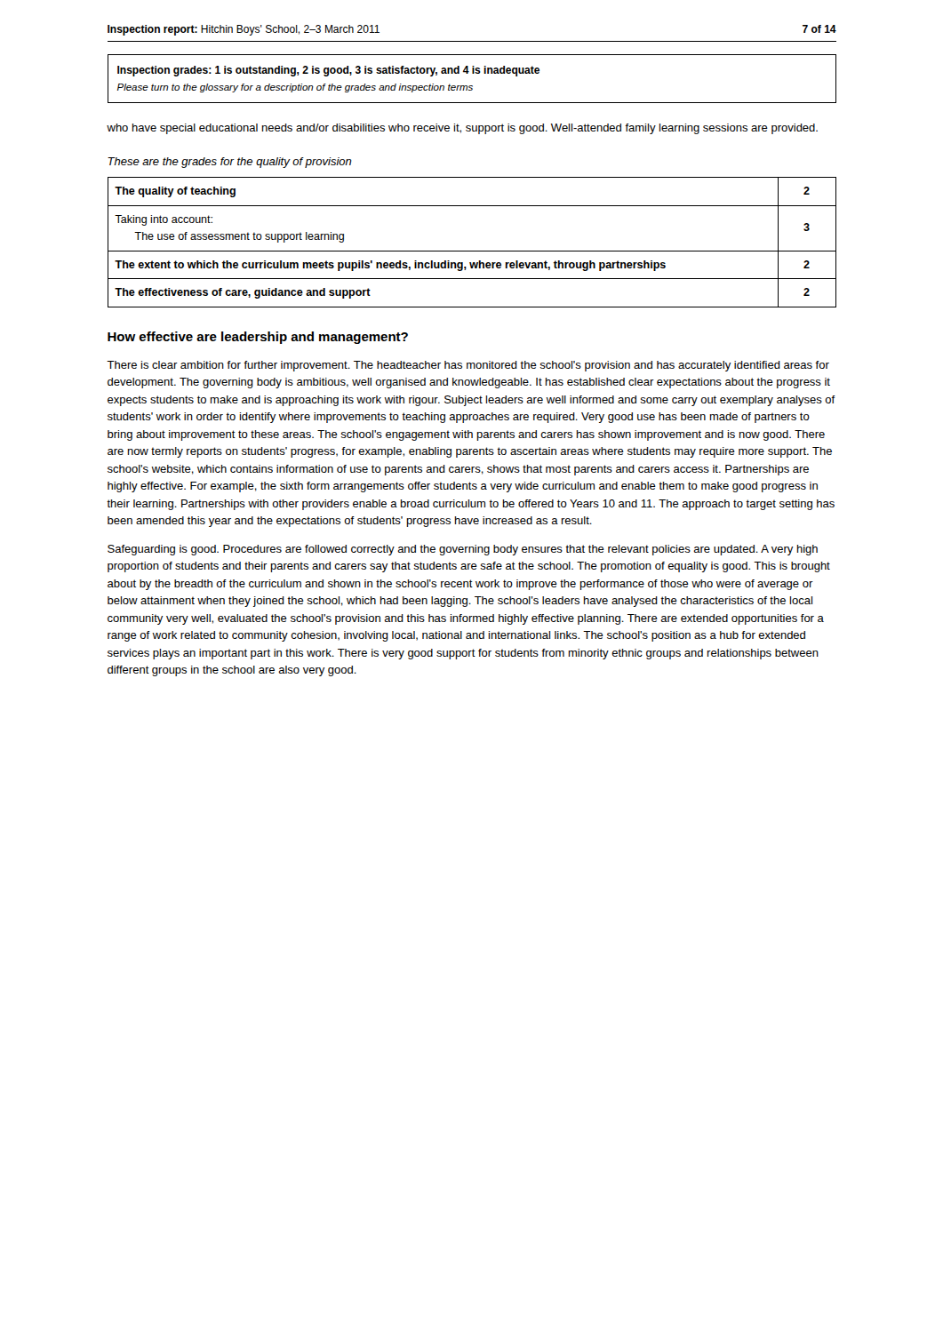Inspection report: Hitchin Boys' School, 2–3 March 2011
7 of 14
Inspection grades: 1 is outstanding, 2 is good, 3 is satisfactory, and 4 is inadequate
Please turn to the glossary for a description of the grades and inspection terms
who have special educational needs and/or disabilities who receive it, support is good. Well-attended family learning sessions are provided.
These are the grades for the quality of provision
| The quality of teaching | 2 |
| Taking into account: The use of assessment to support learning | 3 |
| The extent to which the curriculum meets pupils' needs, including, where relevant, through partnerships | 2 |
| The effectiveness of care, guidance and support | 2 |
How effective are leadership and management?
There is clear ambition for further improvement. The headteacher has monitored the school's provision and has accurately identified areas for development. The governing body is ambitious, well organised and knowledgeable. It has established clear expectations about the progress it expects students to make and is approaching its work with rigour. Subject leaders are well informed and some carry out exemplary analyses of students' work in order to identify where improvements to teaching approaches are required. Very good use has been made of partners to bring about improvement to these areas. The school's engagement with parents and carers has shown improvement and is now good. There are now termly reports on students' progress, for example, enabling parents to ascertain areas where students may require more support. The school's website, which contains information of use to parents and carers, shows that most parents and carers access it. Partnerships are highly effective. For example, the sixth form arrangements offer students a very wide curriculum and enable them to make good progress in their learning. Partnerships with other providers enable a broad curriculum to be offered to Years 10 and 11. The approach to target setting has been amended this year and the expectations of students' progress have increased as a result.
Safeguarding is good. Procedures are followed correctly and the governing body ensures that the relevant policies are updated. A very high proportion of students and their parents and carers say that students are safe at the school. The promotion of equality is good. This is brought about by the breadth of the curriculum and shown in the school's recent work to improve the performance of those who were of average or below attainment when they joined the school, which had been lagging. The school's leaders have analysed the characteristics of the local community very well, evaluated the school's provision and this has informed highly effective planning. There are extended opportunities for a range of work related to community cohesion, involving local, national and international links. The school's position as a hub for extended services plays an important part in this work. There is very good support for students from minority ethnic groups and relationships between different groups in the school are also very good.